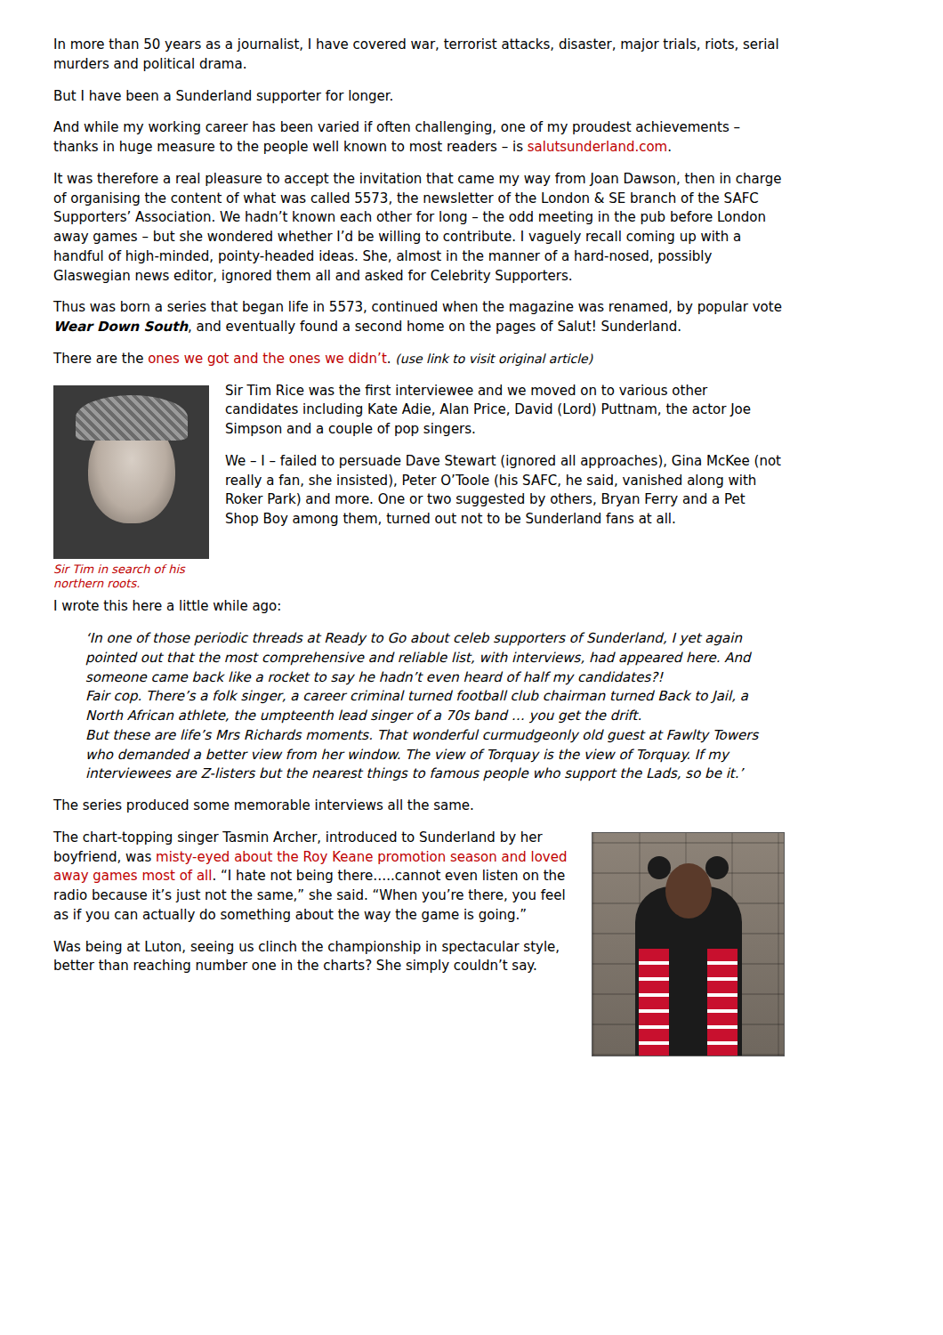In more than 50 years as a journalist, I have covered war, terrorist attacks, disaster, major trials, riots, serial murders and political drama.
But I have been a Sunderland supporter for longer.
And while my working career has been varied if often challenging, one of my proudest achievements – thanks in huge measure to the people well known to most readers – is salutsunderland.com.
It was therefore a real pleasure to accept the invitation that came my way from Joan Dawson, then in charge of organising the content of what was called 5573, the newsletter of the London & SE branch of the SAFC Supporters’ Association. We hadn’t known each other for long – the odd meeting in the pub before London away games – but she wondered whether I’d be willing to contribute. I vaguely recall coming up with a handful of high-minded, pointy-headed ideas. She, almost in the manner of a hard-nosed, possibly Glaswegian news editor, ignored them all and asked for Celebrity Supporters.
Thus was born a series that began life in 5573, continued when the magazine was renamed, by popular vote Wear Down South, and eventually found a second home on the pages of Salut! Sunderland.
There are the ones we got and the ones we didn’t. (use link to visit original article)
Sir Tim in search of his northern roots.
Sir Tim Rice was the first interviewee and we moved on to various other candidates including Kate Adie, Alan Price, David (Lord) Puttnam, the actor Joe Simpson and a couple of pop singers.
We – I – failed to persuade Dave Stewart (ignored all approaches), Gina McKee (not really a fan, she insisted), Peter O’Toole (his SAFC, he said, vanished along with Roker Park) and more. One or two suggested by others, Bryan Ferry and a Pet Shop Boy among them, turned out not to be Sunderland fans at all.
I wrote this here a little while ago:
‘In one of those periodic threads at Ready to Go about celeb supporters of Sunderland, I yet again pointed out that the most comprehensive and reliable list, with interviews, had appeared here. And someone came back like a rocket to say he hadn’t even heard of half my candidates?!
Fair cop. There’s a folk singer, a career criminal turned football club chairman turned Back to Jail, a North African athlete, the umpteenth lead singer of a 70s band … you get the drift.
But these are life’s Mrs Richards moments. That wonderful curmudgeonly old guest at Fawlty Towers who demanded a better view from her window. The view of Torquay is the view of Torquay. If my interviewees are Z-listers but the nearest things to famous people who support the Lads, so be it.’
The series produced some memorable interviews all the same.
The chart-topping singer Tasmin Archer, introduced to Sunderland by her boyfriend, was misty-eyed about the Roy Keane promotion season and loved away games most of all. “I hate not being there…..cannot even listen on the radio because it’s just not the same,” she said. “When you’re there, you feel as if you can actually do something about the way the game is going.”
Was being at Luton, seeing us clinch the championship in spectacular style, better than reaching number one in the charts? She simply couldn’t say.